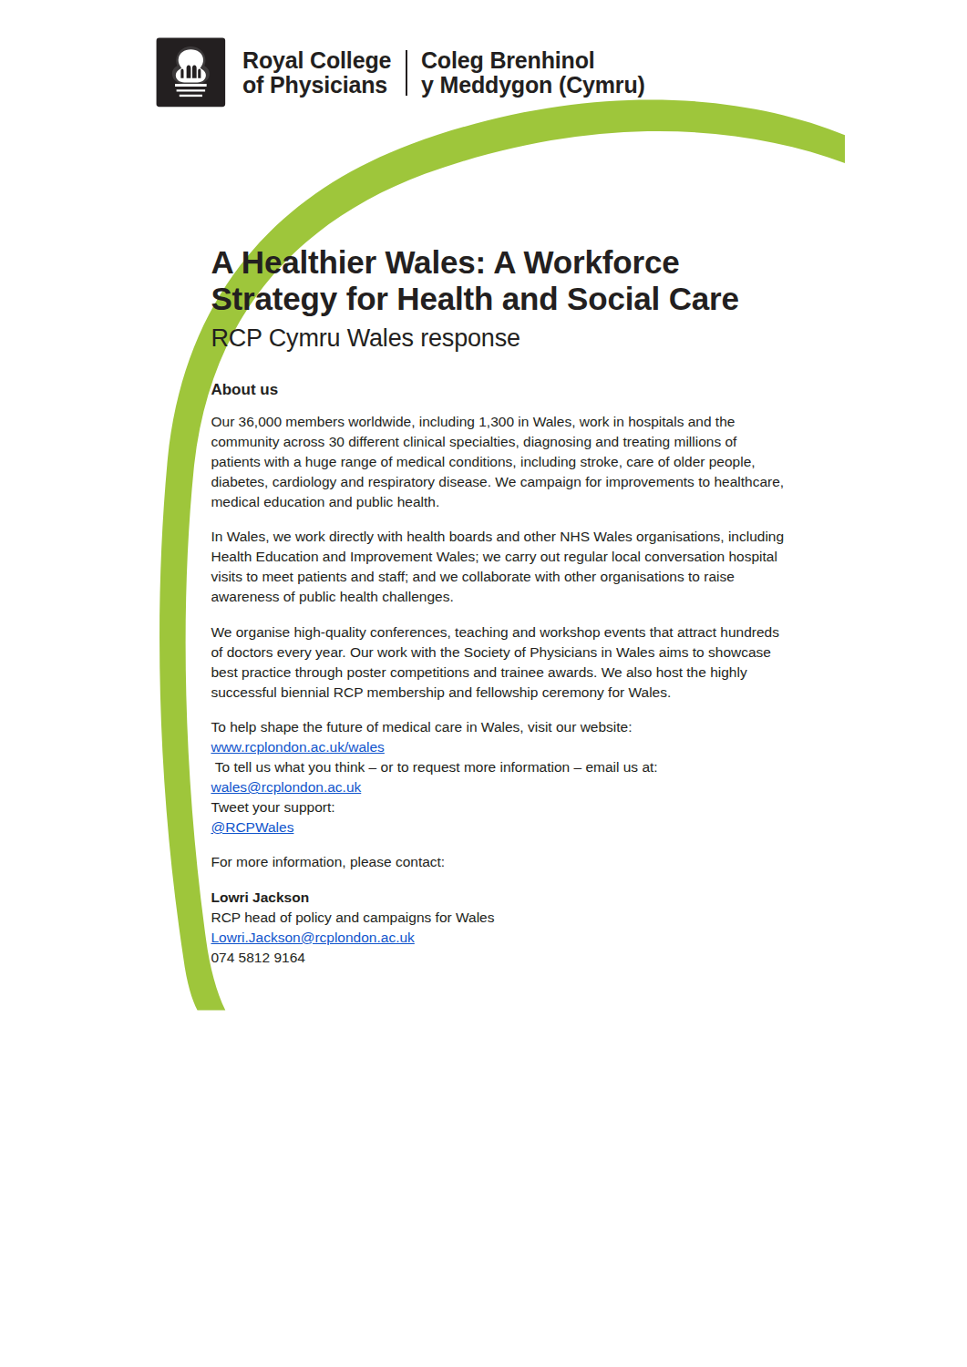Royal College
of Physicians
Coleg Brenhinol
y Meddygon (Cymru)
A Healthier Wales: A Workforce Strategy for Health and Social Care RCP Cymru Wales response
About us
Our 36,000 members worldwide, including 1,300 in Wales, work in hospitals and the community across 30 different clinical specialties, diagnosing and treating millions of patients with a huge range of medical conditions, including stroke, care of older people, diabetes, cardiology and respiratory disease. We campaign for improvements to healthcare, medical education and public health.
In Wales, we work directly with health boards and other NHS Wales organisations, including Health Education and Improvement Wales; we carry out regular local conversation hospital visits to meet patients and staff; and we collaborate with other organisations to raise awareness of public health challenges.
We organise high-quality conferences, teaching and workshop events that attract hundreds of doctors every year. Our work with the Society of Physicians in Wales aims to showcase best practice through poster competitions and trainee awards. We also host the highly successful biennial RCP membership and fellowship ceremony for Wales.
To help shape the future of medical care in Wales, visit our website:
www.rcplondon.ac.uk/wales
To tell us what you think – or to request more information – email us at:
wales@rcplondon.ac.uk
Tweet your support:
@RCPWales
For more information, please contact:
Lowri Jackson
RCP head of policy and campaigns for Wales
Lowri.Jackson@rcplondon.ac.uk
074 5812 9164